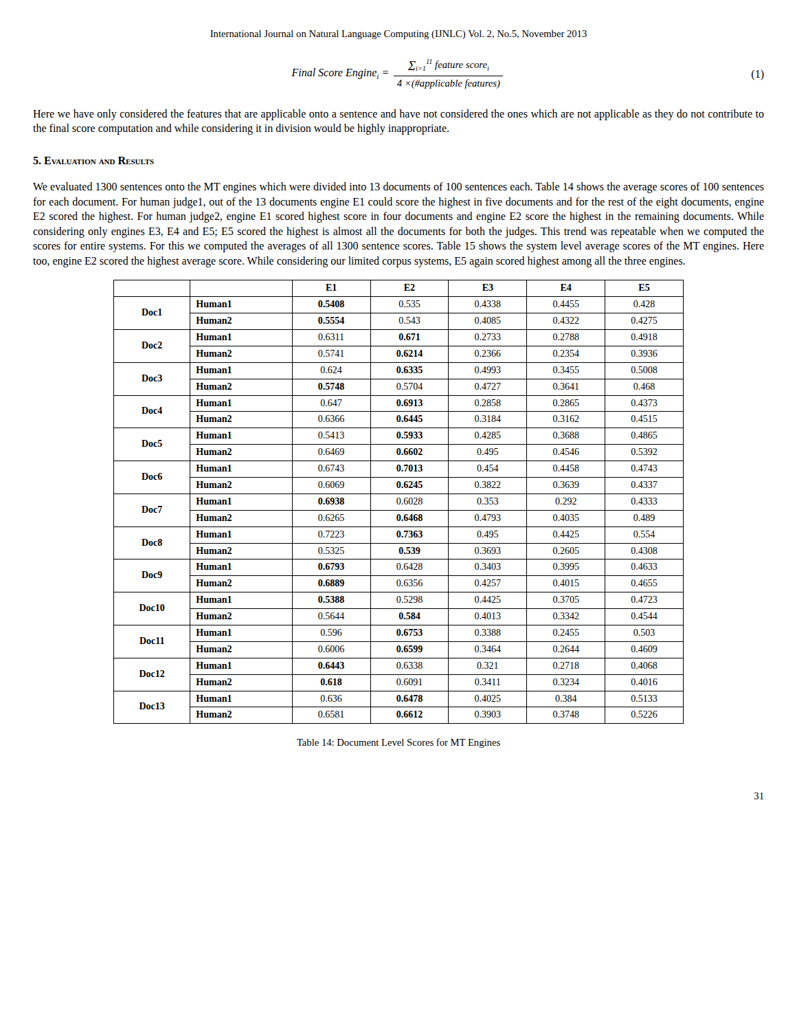International Journal on Natural Language Computing (IJNLC) Vol. 2, No.5, November 2013
Final Score Enginei = Σi=111 feature scorei 4 ×(#applicable features) (1)
Here we have only considered the features that are applicable onto a sentence and have not considered the ones which are not applicable as they do not contribute to the final score computation and while considering it in division would be highly inappropriate.
5. Evaluation and Results
We evaluated 1300 sentences onto the MT engines which were divided into 13 documents of 100 sentences each. Table 14 shows the average scores of 100 sentences for each document. For human judge1, out of the 13 documents engine E1 could score the highest in five documents and for the rest of the eight documents, engine E2 scored the highest. For human judge2, engine E1 scored highest score in four documents and engine E2 score the highest in the remaining documents. While considering only engines E3, E4 and E5; E5 scored the highest is almost all the documents for both the judges. This trend was repeatable when we computed the scores for entire systems. For this we computed the averages of all 1300 sentence scores. Table 15 shows the system level average scores of the MT engines. Here too, engine E2 scored the highest average score. While considering our limited corpus systems, E5 again scored highest among all the three engines.
| | | E1 | E2 | E3 | E4 | E5 |
| --- | --- | --- | --- | --- | --- | --- |
| Doc1 | Human1 | 0.5408 | 0.535 | 0.4338 | 0.4455 | 0.428 |
| Human2 | 0.5554 | 0.543 | 0.4085 | 0.4322 | 0.4275 |
| Doc2 | Human1 | 0.6311 | 0.671 | 0.2733 | 0.2788 | 0.4918 |
| Human2 | 0.5741 | 0.6214 | 0.2366 | 0.2354 | 0.3936 |
| Doc3 | Human1 | 0.624 | 0.6335 | 0.4993 | 0.3455 | 0.5008 |
| Human2 | 0.5748 | 0.5704 | 0.4727 | 0.3641 | 0.468 |
| Doc4 | Human1 | 0.647 | 0.6913 | 0.2858 | 0.2865 | 0.4373 |
| Human2 | 0.6366 | 0.6445 | 0.3184 | 0.3162 | 0.4515 |
| Doc5 | Human1 | 0.5413 | 0.5933 | 0.4285 | 0.3688 | 0.4865 |
| Human2 | 0.6469 | 0.6602 | 0.495 | 0.4546 | 0.5392 |
| Doc6 | Human1 | 0.6743 | 0.7013 | 0.454 | 0.4458 | 0.4743 |
| Human2 | 0.6069 | 0.6245 | 0.3822 | 0.3639 | 0.4337 |
| Doc7 | Human1 | 0.6938 | 0.6028 | 0.353 | 0.292 | 0.4333 |
| Human2 | 0.6265 | 0.6468 | 0.4793 | 0.4035 | 0.489 |
| Doc8 | Human1 | 0.7223 | 0.7363 | 0.495 | 0.4425 | 0.554 |
| Human2 | 0.5325 | 0.539 | 0.3693 | 0.2605 | 0.4308 |
| Doc9 | Human1 | 0.6793 | 0.6428 | 0.3403 | 0.3995 | 0.4633 |
| Human2 | 0.6889 | 0.6356 | 0.4257 | 0.4015 | 0.4655 |
| Doc10 | Human1 | 0.5388 | 0.5298 | 0.4425 | 0.3705 | 0.4723 |
| Human2 | 0.5644 | 0.584 | 0.4013 | 0.3342 | 0.4544 |
| Doc11 | Human1 | 0.596 | 0.6753 | 0.3388 | 0.2455 | 0.503 |
| Human2 | 0.6006 | 0.6599 | 0.3464 | 0.2644 | 0.4609 |
| Doc12 | Human1 | 0.6443 | 0.6338 | 0.321 | 0.2718 | 0.4068 |
| Human2 | 0.618 | 0.6091 | 0.3411 | 0.3234 | 0.4016 |
| Doc13 | Human1 | 0.636 | 0.6478 | 0.4025 | 0.384 | 0.5133 |
| Human2 | 0.6581 | 0.6612 | 0.3903 | 0.3748 | 0.5226 |
Table 14: Document Level Scores for MT Engines
31